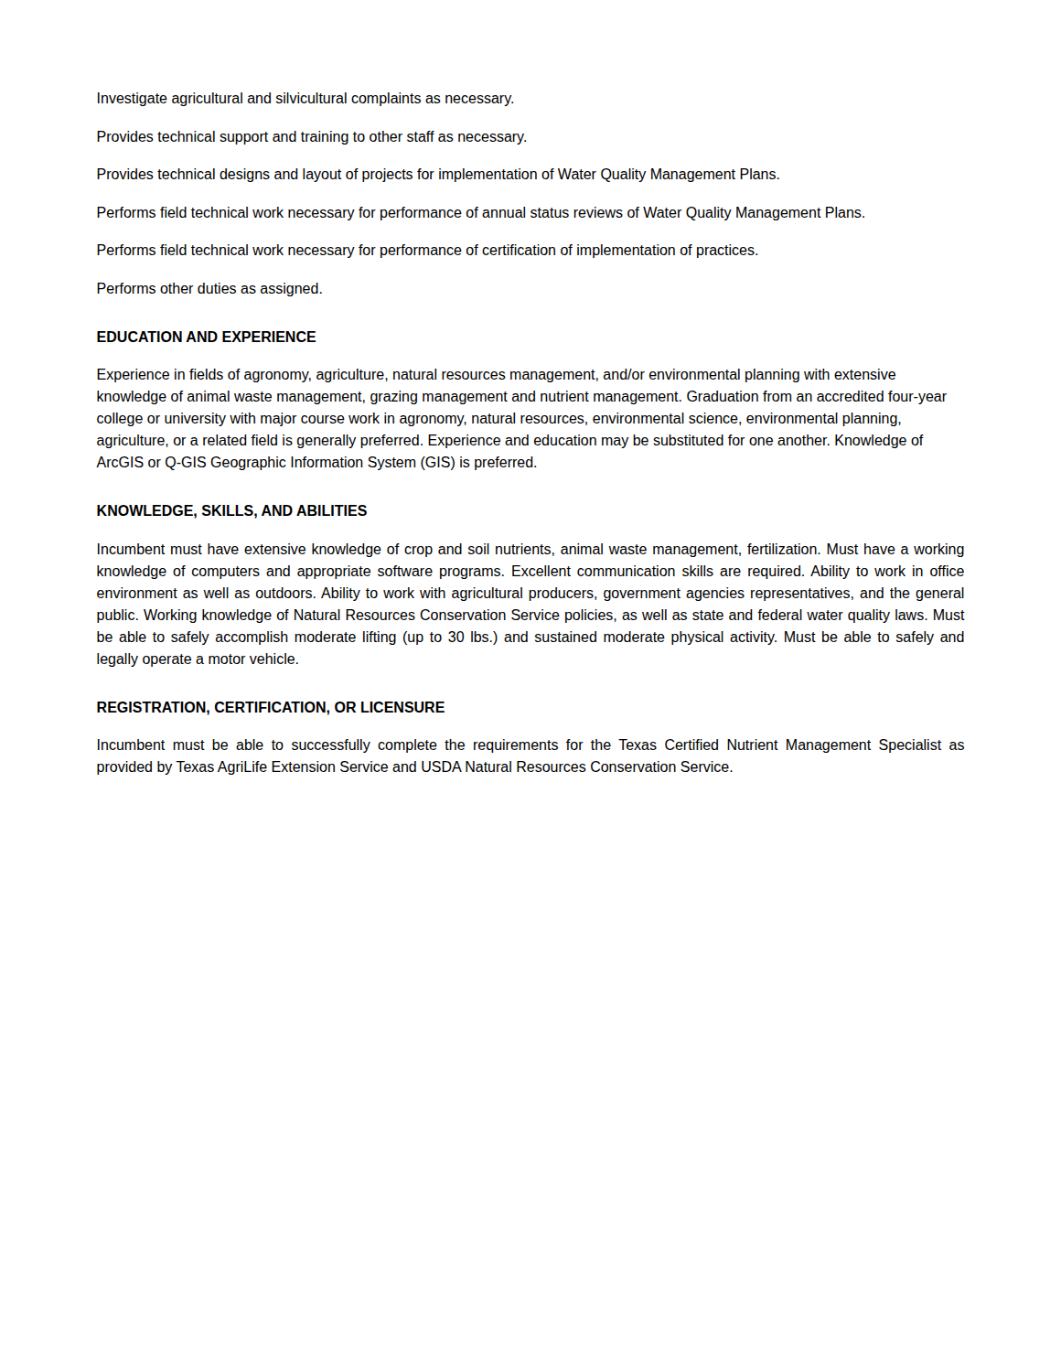Investigate agricultural and silvicultural complaints as necessary.
Provides technical support and training to other staff as necessary.
Provides technical designs and layout of projects for implementation of Water Quality Management Plans.
Performs field technical work necessary for performance of annual status reviews of Water Quality Management Plans.
Performs field technical work necessary for performance of certification of implementation of practices.
Performs other duties as assigned.
Education and Experience
Experience in fields of agronomy, agriculture, natural resources management, and/or environmental planning with extensive knowledge of animal waste management, grazing management and nutrient management. Graduation from an accredited four-year college or university with major course work in agronomy, natural resources, environmental science, environmental planning, agriculture, or a related field is generally preferred. Experience and education may be substituted for one another. Knowledge of ArcGIS or Q-GIS Geographic Information System (GIS) is preferred.
Knowledge, Skills, and Abilities
Incumbent must have extensive knowledge of crop and soil nutrients, animal waste management, fertilization. Must have a working knowledge of computers and appropriate software programs. Excellent communication skills are required. Ability to work in office environment as well as outdoors. Ability to work with agricultural producers, government agencies representatives, and the general public. Working knowledge of Natural Resources Conservation Service policies, as well as state and federal water quality laws. Must be able to safely accomplish moderate lifting (up to 30 lbs.) and sustained moderate physical activity. Must be able to safely and legally operate a motor vehicle.
Registration, Certification, or Licensure
Incumbent must be able to successfully complete the requirements for the Texas Certified Nutrient Management Specialist as provided by Texas AgriLife Extension Service and USDA Natural Resources Conservation Service.